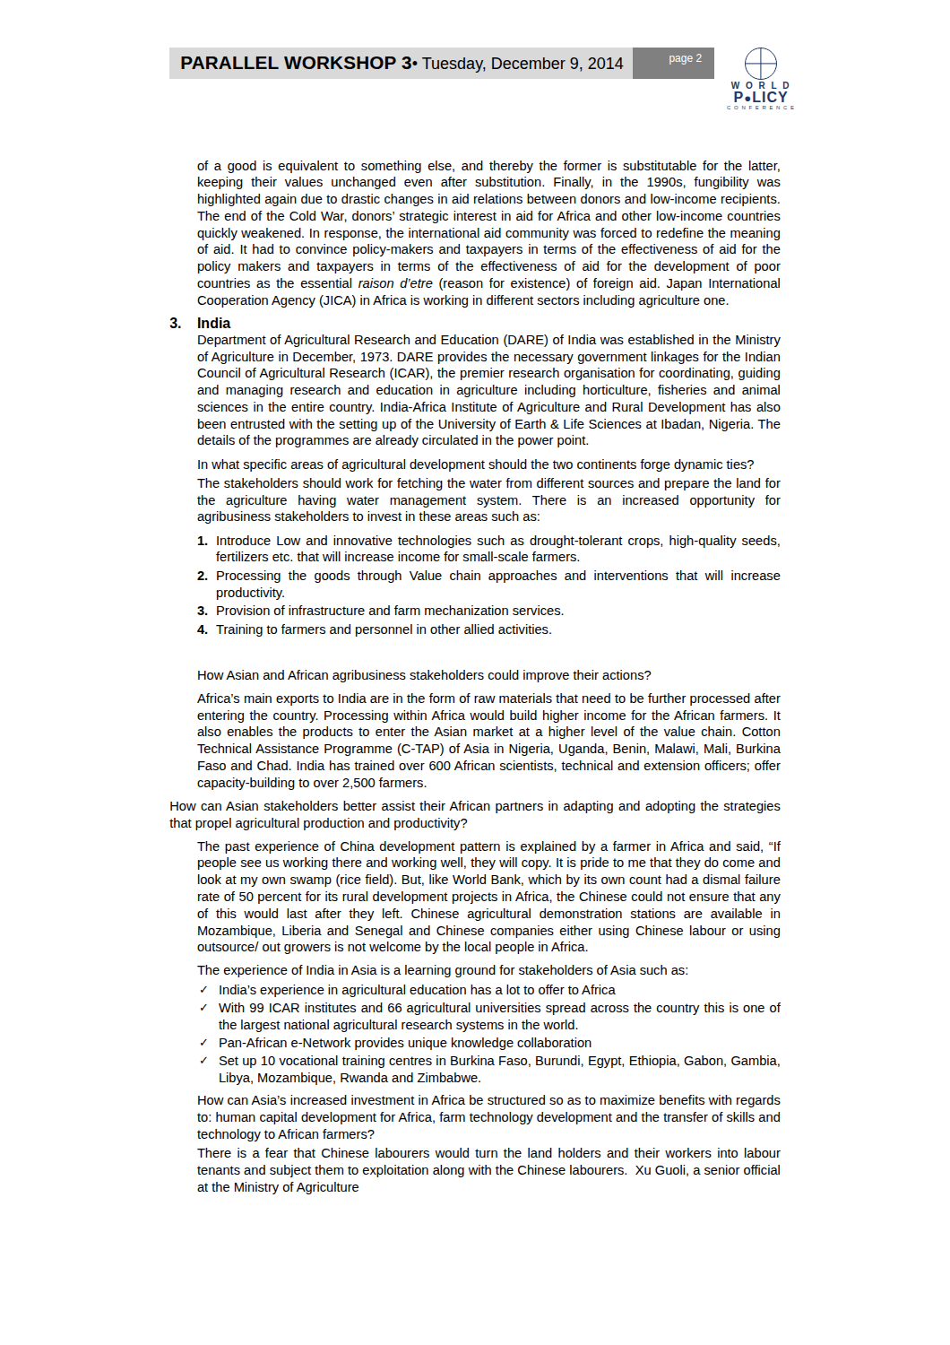PARALLEL WORKSHOP 3• Tuesday, December 9, 2014
page 2
W O R L D
P●LICY
C O N F E R E N C E
of a good is equivalent to something else, and thereby the former is substitutable for the latter, keeping their values unchanged even after substitution. Finally, in the 1990s, fungibility was highlighted again due to drastic changes in aid relations between donors and low-income recipients. The end of the Cold War, donors’ strategic interest in aid for Africa and other low-income countries quickly weakened. In response, the international aid community was forced to redefine the meaning of aid. It had to convince policy-makers and taxpayers in terms of the effectiveness of aid for the policy makers and taxpayers in terms of the effectiveness of aid for the development of poor countries as the essential raison d’etre (reason for existence) of foreign aid. Japan International Cooperation Agency (JICA) in Africa is working in different sectors including agriculture one.
3. India
Department of Agricultural Research and Education (DARE) of India was established in the Ministry of Agriculture in December, 1973. DARE provides the necessary government linkages for the Indian Council of Agricultural Research (ICAR), the premier research organisation for coordinating, guiding and managing research and education in agriculture including horticulture, fisheries and animal sciences in the entire country. India-Africa Institute of Agriculture and Rural Development has also been entrusted with the setting up of the University of Earth & Life Sciences at Ibadan, Nigeria. The details of the programmes are already circulated in the power point.
In what specific areas of agricultural development should the two continents forge dynamic ties?
The stakeholders should work for fetching the water from different sources and prepare the land for the agriculture having water management system. There is an increased opportunity for agribusiness stakeholders to invest in these areas such as:
Introduce Low and innovative technologies such as drought-tolerant crops, high-quality seeds, fertilizers etc. that will increase income for small-scale farmers.
Processing the goods through Value chain approaches and interventions that will increase productivity.
Provision of infrastructure and farm mechanization services.
Training to farmers and personnel in other allied activities.
How Asian and African agribusiness stakeholders could improve their actions?
Africa’s main exports to India are in the form of raw materials that need to be further processed after entering the country. Processing within Africa would build higher income for the African farmers. It also enables the products to enter the Asian market at a higher level of the value chain. Cotton Technical Assistance Programme (C-TAP) of Asia in Nigeria, Uganda, Benin, Malawi, Mali, Burkina Faso and Chad. India has trained over 600 African scientists, technical and extension officers; offer capacity-building to over 2,500 farmers.
How can Asian stakeholders better assist their African partners in adapting and adopting the strategies that propel agricultural production and productivity?
The past experience of China development pattern is explained by a farmer in Africa and said, “If people see us working there and working well, they will copy. It is pride to me that they do come and look at my own swamp (rice field). But, like World Bank, which by its own count had a dismal failure rate of 50 percent for its rural development projects in Africa, the Chinese could not ensure that any of this would last after they left. Chinese agricultural demonstration stations are available in Mozambique, Liberia and Senegal and Chinese companies either using Chinese labour or using outsource/ out growers is not welcome by the local people in Africa.
The experience of India in Asia is a learning ground for stakeholders of Asia such as:
India’s experience in agricultural education has a lot to offer to Africa
With 99 ICAR institutes and 66 agricultural universities spread across the country this is one of the largest national agricultural research systems in the world.
Pan-African e-Network provides unique knowledge collaboration
Set up 10 vocational training centres in Burkina Faso, Burundi, Egypt, Ethiopia, Gabon, Gambia, Libya, Mozambique, Rwanda and Zimbabwe.
How can Asia’s increased investment in Africa be structured so as to maximize benefits with regards to: human capital development for Africa, farm technology development and the transfer of skills and technology to African farmers?
There is a fear that Chinese labourers would turn the land holders and their workers into labour tenants and subject them to exploitation along with the Chinese labourers. Xu Guoli, a senior official at the Ministry of Agriculture